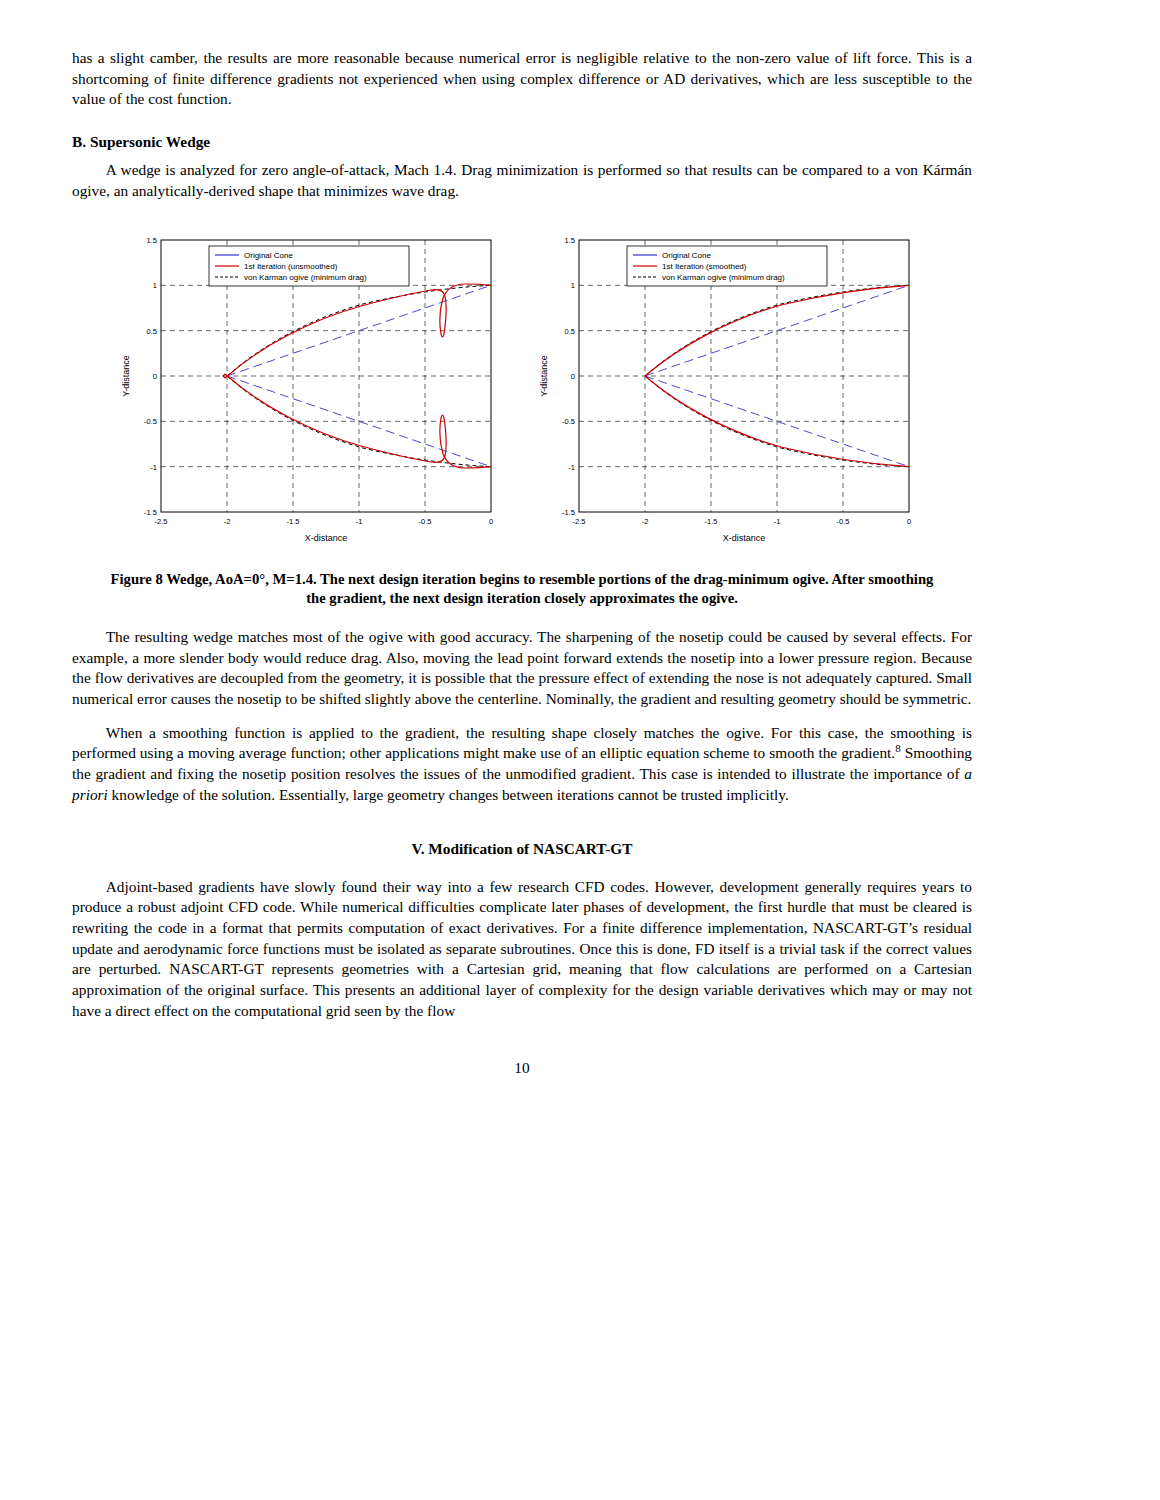has a slight camber, the results are more reasonable because numerical error is negligible relative to the non-zero value of lift force. This is a shortcoming of finite difference gradients not experienced when using complex difference or AD derivatives, which are less susceptible to the value of the cost function.
B. Supersonic Wedge
A wedge is analyzed for zero angle-of-attack, Mach 1.4. Drag minimization is performed so that results can be compared to a von Kármán ogive, an analytically-derived shape that minimizes wave drag.
1.5 1 0.5 0 -0.5 -1 -1.5 -2.5 -2 -1.5 -1 -0.5 0 X-distance Y-distance Original Cone 1st Iteration (unsmoothed) von Karman ogive (minimum drag)
1.5 1 0.5 0 -0.5 -1 -1.5 -2.5 -2 -1.5 -1 -0.5 0 X-distance Y-distance Original Cone 1st Iteration (smoothed) von Karman ogive (minimum drag)
Figure 8 Wedge, AoA=0°, M=1.4. The next design iteration begins to resemble portions of the drag-minimum ogive. After smoothing the gradient, the next design iteration closely approximates the ogive.
The resulting wedge matches most of the ogive with good accuracy. The sharpening of the nosetip could be caused by several effects. For example, a more slender body would reduce drag. Also, moving the lead point forward extends the nosetip into a lower pressure region. Because the flow derivatives are decoupled from the geometry, it is possible that the pressure effect of extending the nose is not adequately captured. Small numerical error causes the nosetip to be shifted slightly above the centerline. Nominally, the gradient and resulting geometry should be symmetric.
When a smoothing function is applied to the gradient, the resulting shape closely matches the ogive. For this case, the smoothing is performed using a moving average function; other applications might make use of an elliptic equation scheme to smooth the gradient.8 Smoothing the gradient and fixing the nosetip position resolves the issues of the unmodified gradient. This case is intended to illustrate the importance of a priori knowledge of the solution. Essentially, large geometry changes between iterations cannot be trusted implicitly.
V. Modification of NASCART-GT
Adjoint-based gradients have slowly found their way into a few research CFD codes. However, development generally requires years to produce a robust adjoint CFD code. While numerical difficulties complicate later phases of development, the first hurdle that must be cleared is rewriting the code in a format that permits computation of exact derivatives. For a finite difference implementation, NASCART-GT’s residual update and aerodynamic force functions must be isolated as separate subroutines. Once this is done, FD itself is a trivial task if the correct values are perturbed. NASCART-GT represents geometries with a Cartesian grid, meaning that flow calculations are performed on a Cartesian approximation of the original surface. This presents an additional layer of complexity for the design variable derivatives which may or may not have a direct effect on the computational grid seen by the flow
10